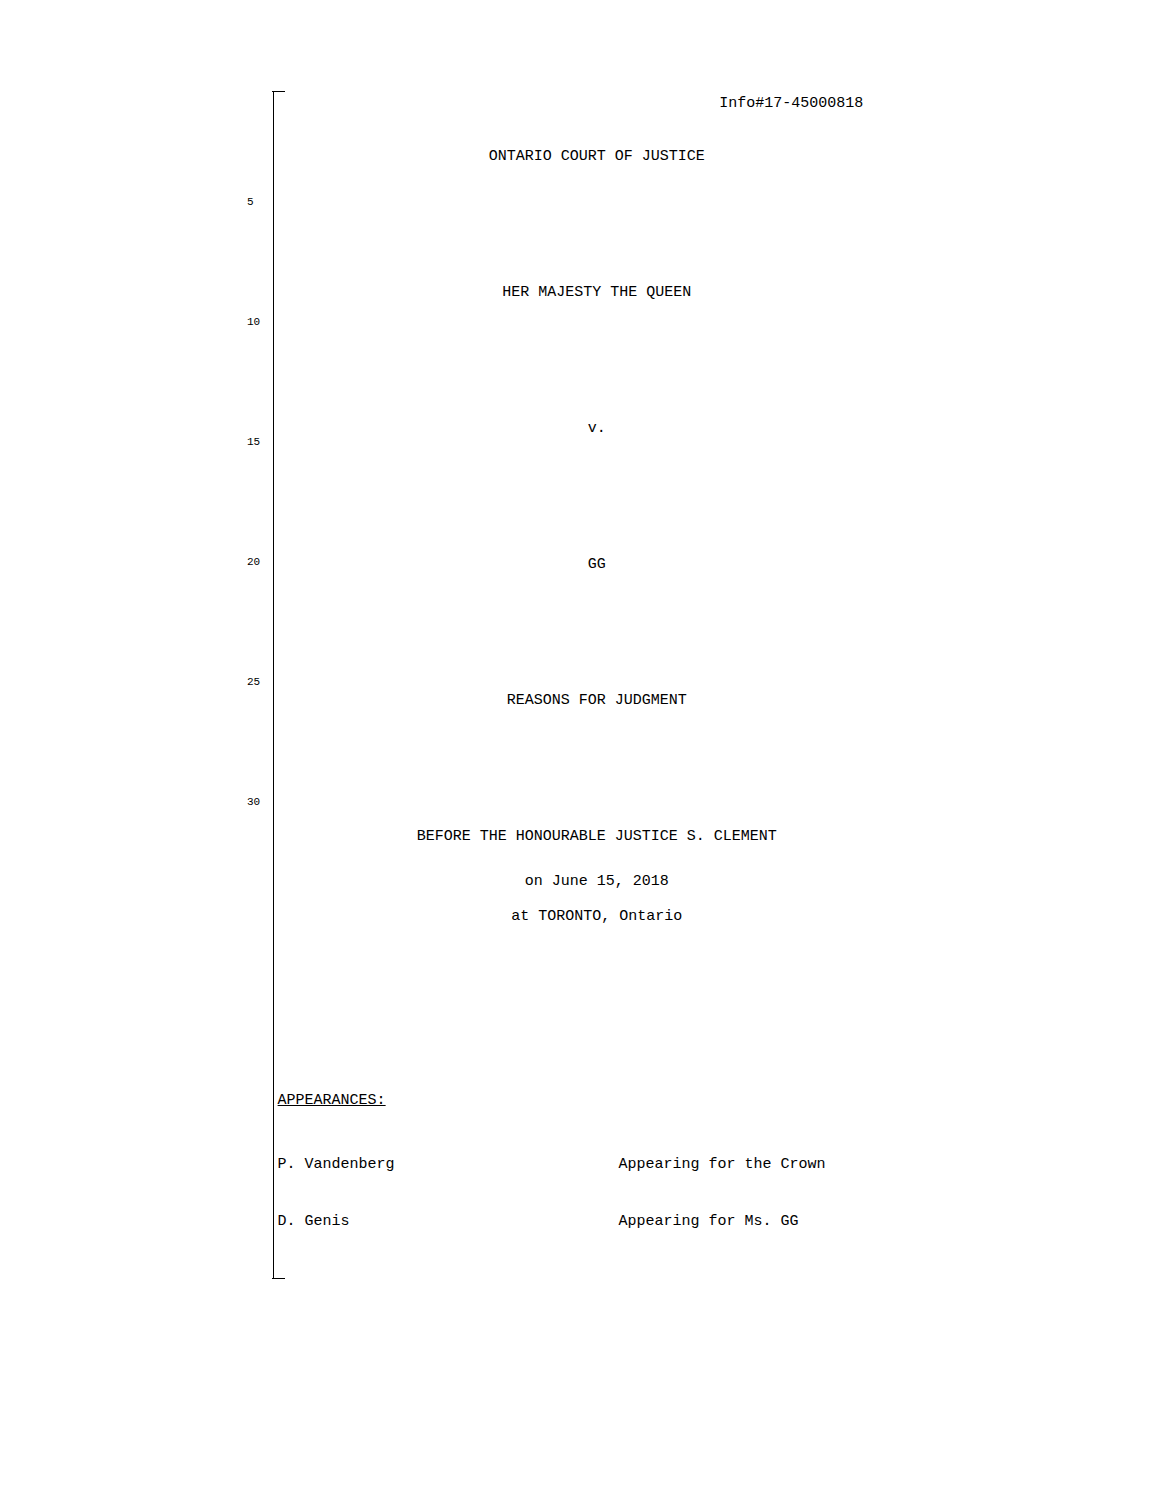5 10 15 20 25 30
Info#17-45000818
ONTARIO COURT OF JUSTICE
HER MAJESTY THE QUEEN
v.
GG
REASONS FOR JUDGMENT
BEFORE THE HONOURABLE JUSTICE S. CLEMENT
on June 15, 2018
at TORONTO, Ontario
APPEARANCES:
| P. Vandenberg | Appearing for the Crown |
| D. Genis | Appearing for Ms. GG |